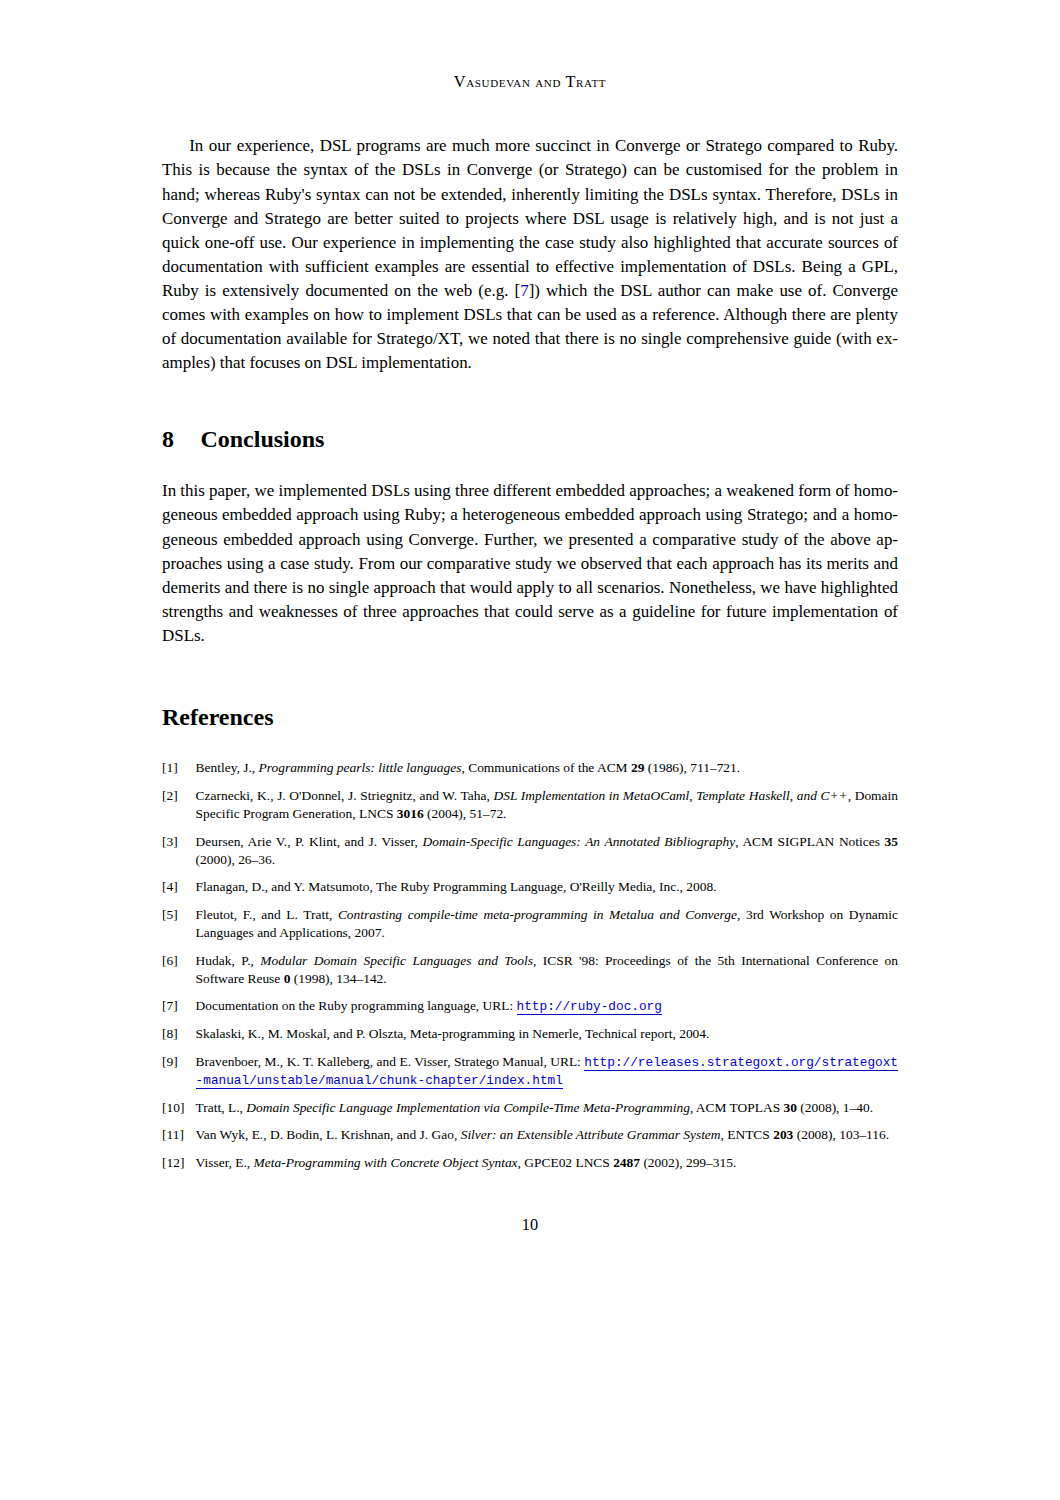Vasudevan and Tratt
In our experience, DSL programs are much more succinct in Converge or Stratego compared to Ruby. This is because the syntax of the DSLs in Converge (or Stratego) can be customised for the problem in hand; whereas Ruby's syntax can not be extended, inherently limiting the DSLs syntax. Therefore, DSLs in Converge and Stratego are better suited to projects where DSL usage is relatively high, and is not just a quick one-off use. Our experience in implementing the case study also highlighted that accurate sources of documentation with sufficient examples are essential to effective implementation of DSLs. Being a GPL, Ruby is extensively documented on the web (e.g. [7]) which the DSL author can make use of. Converge comes with examples on how to implement DSLs that can be used as a reference. Although there are plenty of documentation available for Stratego/XT, we noted that there is no single comprehensive guide (with examples) that focuses on DSL implementation.
8 Conclusions
In this paper, we implemented DSLs using three different embedded approaches; a weakened form of homogeneous embedded approach using Ruby; a heterogeneous embedded approach using Stratego; and a homogeneous embedded approach using Converge. Further, we presented a comparative study of the above approaches using a case study. From our comparative study we observed that each approach has its merits and demerits and there is no single approach that would apply to all scenarios. Nonetheless, we have highlighted strengths and weaknesses of three approaches that could serve as a guideline for future implementation of DSLs.
References
[1] Bentley, J., Programming pearls: little languages, Communications of the ACM 29 (1986), 711–721.
[2] Czarnecki, K., J. O'Donnel, J. Striegnitz, and W. Taha, DSL Implementation in MetaOCaml, Template Haskell, and C++, Domain Specific Program Generation, LNCS 3016 (2004), 51–72.
[3] Deursen, Arie V., P. Klint, and J. Visser, Domain-Specific Languages: An Annotated Bibliography, ACM SIGPLAN Notices 35 (2000), 26–36.
[4] Flanagan, D., and Y. Matsumoto, The Ruby Programming Language, O'Reilly Media, Inc., 2008.
[5] Fleutot, F., and L. Tratt, Contrasting compile-time meta-programming in Metalua and Converge, 3rd Workshop on Dynamic Languages and Applications, 2007.
[6] Hudak, P., Modular Domain Specific Languages and Tools, ICSR '98: Proceedings of the 5th International Conference on Software Reuse 0 (1998), 134–142.
[7] Documentation on the Ruby programming language, URL: http://ruby-doc.org
[8] Skalaski, K., M. Moskal, and P. Olszta, Meta-programming in Nemerle, Technical report, 2004.
[9] Bravenboer, M., K. T. Kalleberg, and E. Visser, Stratego Manual, URL: http://releases.strategoxt.org/strategoxt-manual/unstable/manual/chunk-chapter/index.html
[10] Tratt, L., Domain Specific Language Implementation via Compile-Time Meta-Programming, ACM TOPLAS 30 (2008), 1–40.
[11] Van Wyk, E., D. Bodin, L. Krishnan, and J. Gao, Silver: an Extensible Attribute Grammar System, ENTCS 203 (2008), 103–116.
[12] Visser, E., Meta-Programming with Concrete Object Syntax, GPCE02 LNCS 2487 (2002), 299–315.
10